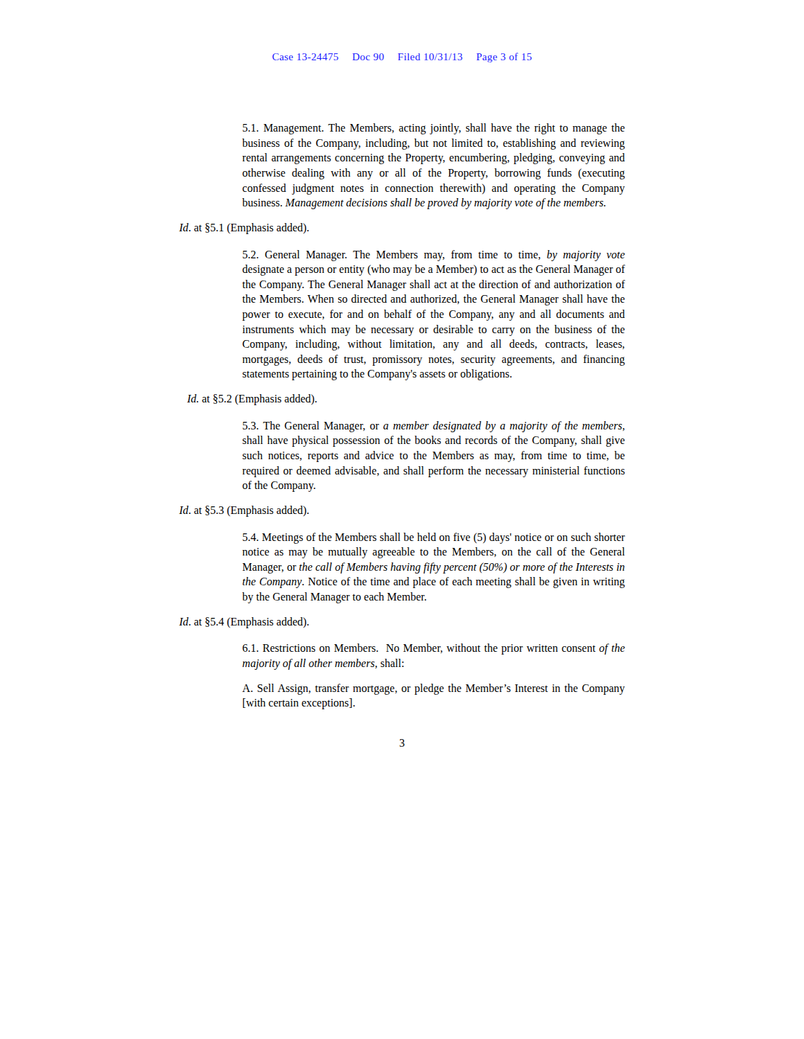Case 13-24475 Doc 90 Filed 10/31/13 Page 3 of 15
5.1. Management. The Members, acting jointly, shall have the right to manage the business of the Company, including, but not limited to, establishing and reviewing rental arrangements concerning the Property, encumbering, pledging, conveying and otherwise dealing with any or all of the Property, borrowing funds (executing confessed judgment notes in connection therewith) and operating the Company business. Management decisions shall be proved by majority vote of the members.
Id. at §5.1 (Emphasis added).
5.2. General Manager. The Members may, from time to time, by majority vote designate a person or entity (who may be a Member) to act as the General Manager of the Company. The General Manager shall act at the direction of and authorization of the Members. When so directed and authorized, the General Manager shall have the power to execute, for and on behalf of the Company, any and all documents and instruments which may be necessary or desirable to carry on the business of the Company, including, without limitation, any and all deeds, contracts, leases, mortgages, deeds of trust, promissory notes, security agreements, and financing statements pertaining to the Company's assets or obligations.
Id. at §5.2 (Emphasis added).
5.3. The General Manager, or a member designated by a majority of the members, shall have physical possession of the books and records of the Company, shall give such notices, reports and advice to the Members as may, from time to time, be required or deemed advisable, and shall perform the necessary ministerial functions of the Company.
Id. at §5.3 (Emphasis added).
5.4. Meetings of the Members shall be held on five (5) days' notice or on such shorter notice as may be mutually agreeable to the Members, on the call of the General Manager, or the call of Members having fifty percent (50%) or more of the Interests in the Company. Notice of the time and place of each meeting shall be given in writing by the General Manager to each Member.
Id. at §5.4 (Emphasis added).
6.1. Restrictions on Members. No Member, without the prior written consent of the majority of all other members, shall:
A. Sell Assign, transfer mortgage, or pledge the Member’s Interest in the Company [with certain exceptions].
3